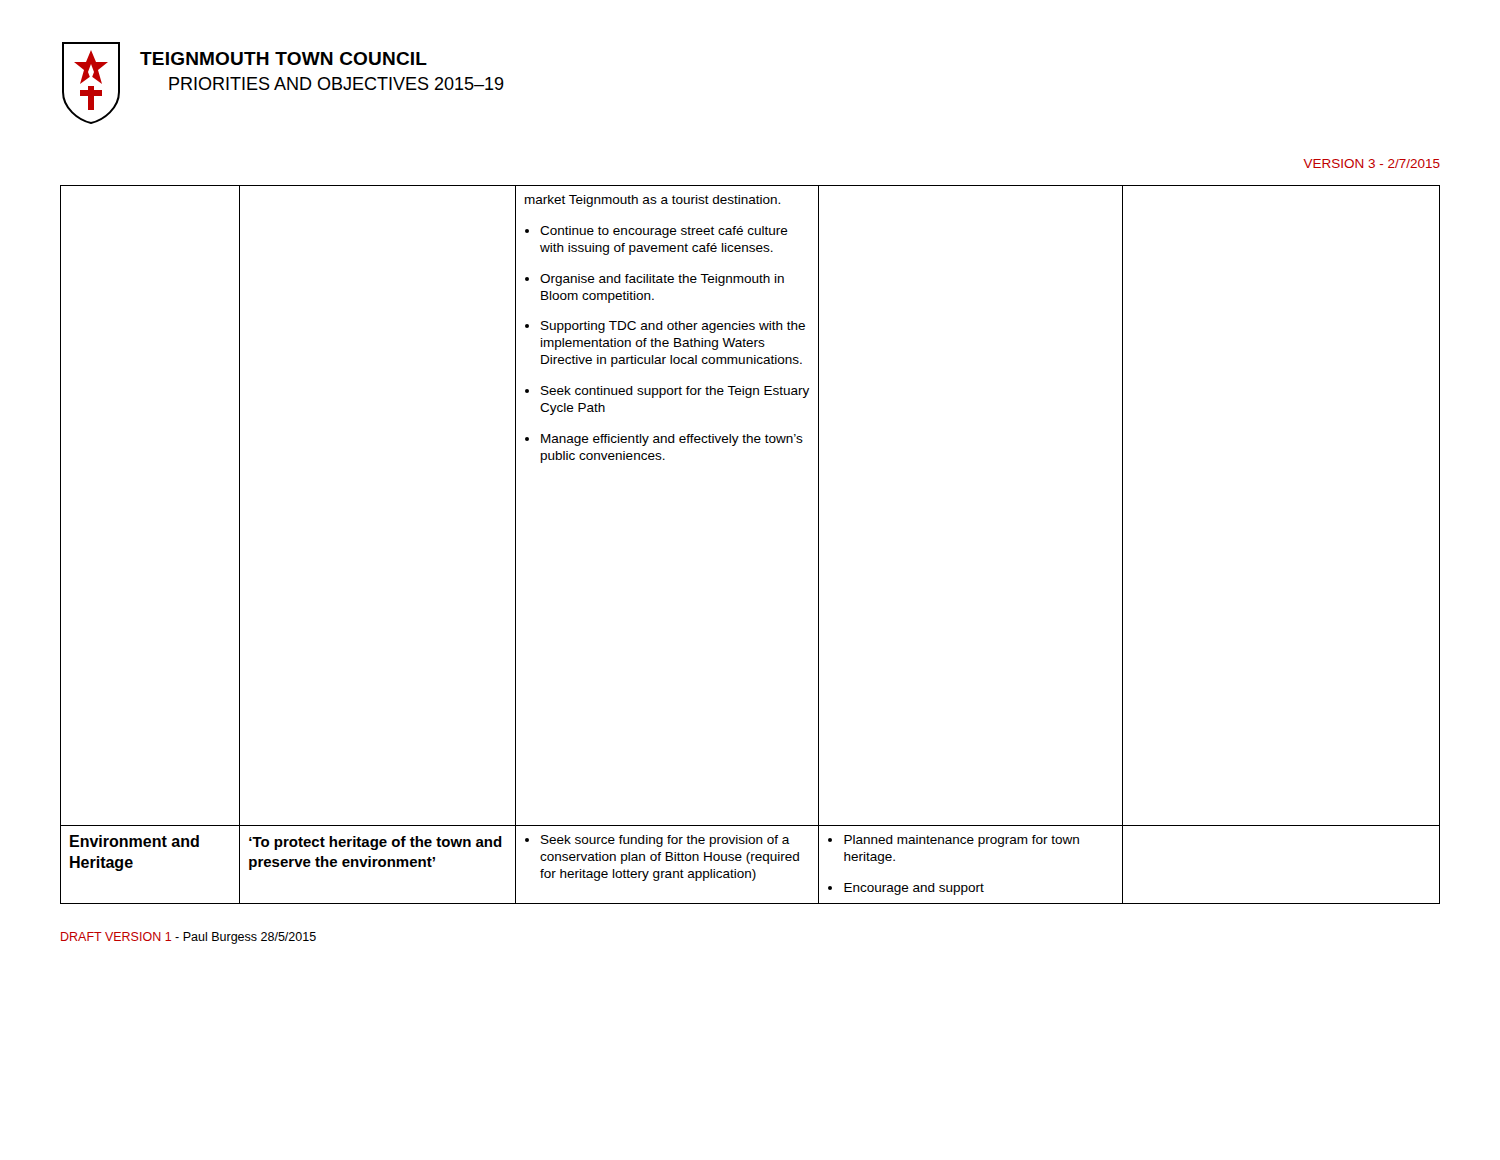TEIGNMOUTH TOWN COUNCIL
PRIORITIES AND OBJECTIVES 2015–19
VERSION 3 - 2/7/2015
| | | market Teignmouth as a tourist destination. Continue to encourage street café culture with issuing of pavement café licenses. Organise and facilitate the Teignmouth in Bloom competition. Supporting TDC and other agencies with the implementation of the Bathing Waters Directive in particular local communications. Seek continued support for the Teign Estuary Cycle Path Manage efficiently and effectively the town’s public conveniences. | | |
| Environment and Heritage | ‘To protect heritage of the town and preserve the environment’ | Seek source funding for the provision of a conservation plan of Bitton House (required for heritage lottery grant application) | Planned maintenance program for town heritage. Encourage and support | |
DRAFT VERSION 1 - Paul Burgess 28/5/2015